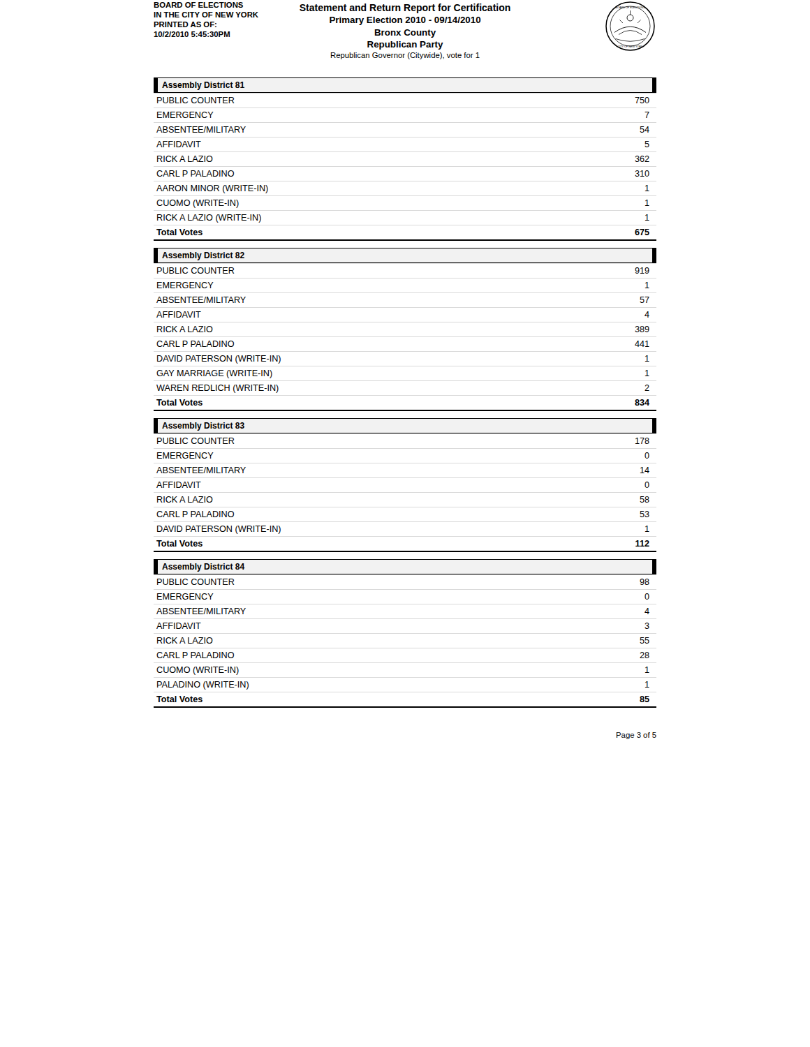BOARD OF ELECTIONS
IN THE CITY OF NEW YORK
PRINTED AS OF:
10/2/2010 5:45:30PM
Statement and Return Report for Certification
Primary Election 2010 - 09/14/2010
Bronx County
Republican Party
Republican Governor (Citywide), vote for 1
BOARD OF ELECTIONS CITY OF NEW YORK
Assembly District 81
| PUBLIC COUNTER | 750 |
| EMERGENCY | 7 |
| ABSENTEE/MILITARY | 54 |
| AFFIDAVIT | 5 |
| RICK A LAZIO | 362 |
| CARL P PALADINO | 310 |
| AARON MINOR (WRITE-IN) | 1 |
| CUOMO (WRITE-IN) | 1 |
| RICK A LAZIO (WRITE-IN) | 1 |
| Total Votes | 675 |
Assembly District 82
| PUBLIC COUNTER | 919 |
| EMERGENCY | 1 |
| ABSENTEE/MILITARY | 57 |
| AFFIDAVIT | 4 |
| RICK A LAZIO | 389 |
| CARL P PALADINO | 441 |
| DAVID PATERSON (WRITE-IN) | 1 |
| GAY MARRIAGE (WRITE-IN) | 1 |
| WAREN REDLICH (WRITE-IN) | 2 |
| Total Votes | 834 |
Assembly District 83
| PUBLIC COUNTER | 178 |
| EMERGENCY | 0 |
| ABSENTEE/MILITARY | 14 |
| AFFIDAVIT | 0 |
| RICK A LAZIO | 58 |
| CARL P PALADINO | 53 |
| DAVID PATERSON (WRITE-IN) | 1 |
| Total Votes | 112 |
Assembly District 84
| PUBLIC COUNTER | 98 |
| EMERGENCY | 0 |
| ABSENTEE/MILITARY | 4 |
| AFFIDAVIT | 3 |
| RICK A LAZIO | 55 |
| CARL P PALADINO | 28 |
| CUOMO (WRITE-IN) | 1 |
| PALADINO (WRITE-IN) | 1 |
| Total Votes | 85 |
Page 3 of 5